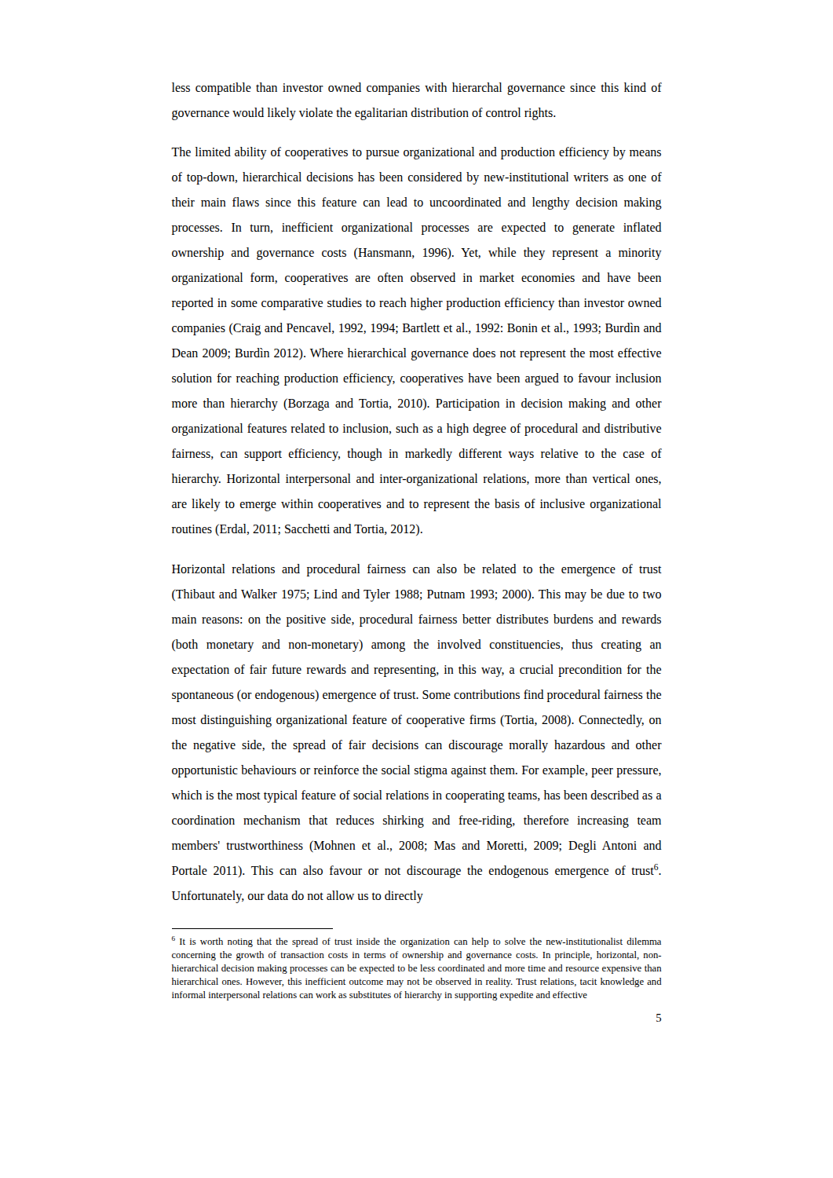less compatible than investor owned companies with hierarchal governance since this kind of governance would likely violate the egalitarian distribution of control rights.
The limited ability of cooperatives to pursue organizational and production efficiency by means of top-down, hierarchical decisions has been considered by new-institutional writers as one of their main flaws since this feature can lead to uncoordinated and lengthy decision making processes. In turn, inefficient organizational processes are expected to generate inflated ownership and governance costs (Hansmann, 1996). Yet, while they represent a minority organizational form, cooperatives are often observed in market economies and have been reported in some comparative studies to reach higher production efficiency than investor owned companies (Craig and Pencavel, 1992, 1994; Bartlett et al., 1992: Bonin et al., 1993; Burdìn and Dean 2009; Burdìn 2012). Where hierarchical governance does not represent the most effective solution for reaching production efficiency, cooperatives have been argued to favour inclusion more than hierarchy (Borzaga and Tortia, 2010). Participation in decision making and other organizational features related to inclusion, such as a high degree of procedural and distributive fairness, can support efficiency, though in markedly different ways relative to the case of hierarchy. Horizontal interpersonal and inter-organizational relations, more than vertical ones, are likely to emerge within cooperatives and to represent the basis of inclusive organizational routines (Erdal, 2011; Sacchetti and Tortia, 2012).
Horizontal relations and procedural fairness can also be related to the emergence of trust (Thibaut and Walker 1975; Lind and Tyler 1988; Putnam 1993; 2000). This may be due to two main reasons: on the positive side, procedural fairness better distributes burdens and rewards (both monetary and non-monetary) among the involved constituencies, thus creating an expectation of fair future rewards and representing, in this way, a crucial precondition for the spontaneous (or endogenous) emergence of trust. Some contributions find procedural fairness the most distinguishing organizational feature of cooperative firms (Tortia, 2008). Connectedly, on the negative side, the spread of fair decisions can discourage morally hazardous and other opportunistic behaviours or reinforce the social stigma against them. For example, peer pressure, which is the most typical feature of social relations in cooperating teams, has been described as a coordination mechanism that reduces shirking and free-riding, therefore increasing team members' trustworthiness (Mohnen et al., 2008; Mas and Moretti, 2009; Degli Antoni and Portale 2011). This can also favour or not discourage the endogenous emergence of trust6. Unfortunately, our data do not allow us to directly
6 It is worth noting that the spread of trust inside the organization can help to solve the new-institutionalist dilemma concerning the growth of transaction costs in terms of ownership and governance costs. In principle, horizontal, non-hierarchical decision making processes can be expected to be less coordinated and more time and resource expensive than hierarchical ones. However, this inefficient outcome may not be observed in reality. Trust relations, tacit knowledge and informal interpersonal relations can work as substitutes of hierarchy in supporting expedite and effective
5